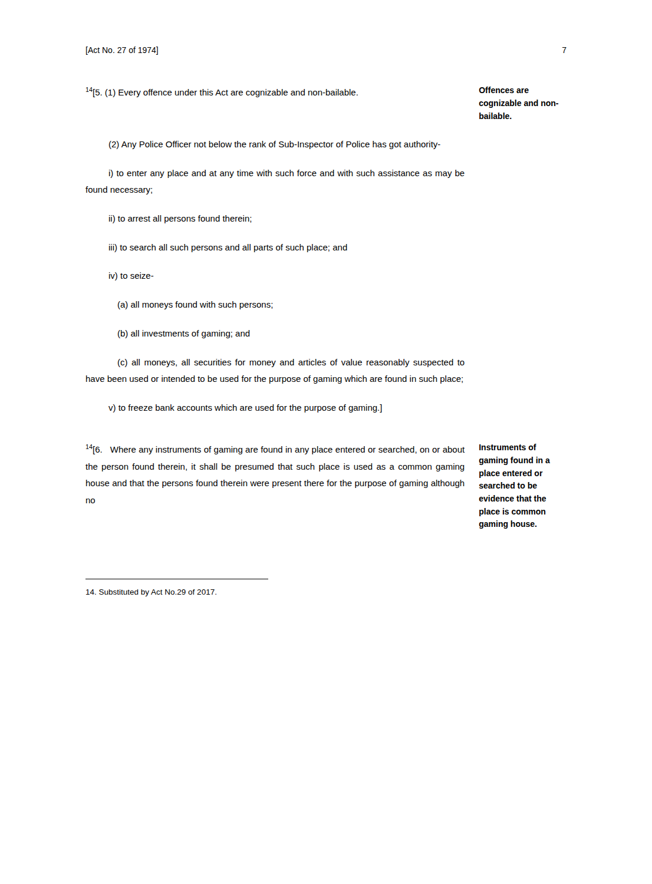[Act No. 27 of 1974] 7
14[5. (1) Every offence under this Act are cognizable and non-bailable.
Offences are cognizable and non-bailable.
(2) Any Police Officer not below the rank of Sub-Inspector of Police has got authority-
i) to enter any place and at any time with such force and with such assistance as may be found necessary;
ii) to arrest all persons found therein;
iii) to search all such persons and all parts of such place; and
iv) to seize-
(a) all moneys found with such persons;
(b) all investments of gaming; and
(c) all moneys, all securities for money and articles of value reasonably suspected to have been used or intended to be used for the purpose of gaming which are found in such place;
v) to freeze bank accounts which are used for the purpose of gaming.]
14[6. Where any instruments of gaming are found in any place entered or searched, on or about the person found therein, it shall be presumed that such place is used as a common gaming house and that the persons found therein were present there for the purpose of gaming although no
Instruments of gaming found in a place entered or searched to be evidence that the place is common gaming house.
14. Substituted by Act No.29 of 2017.